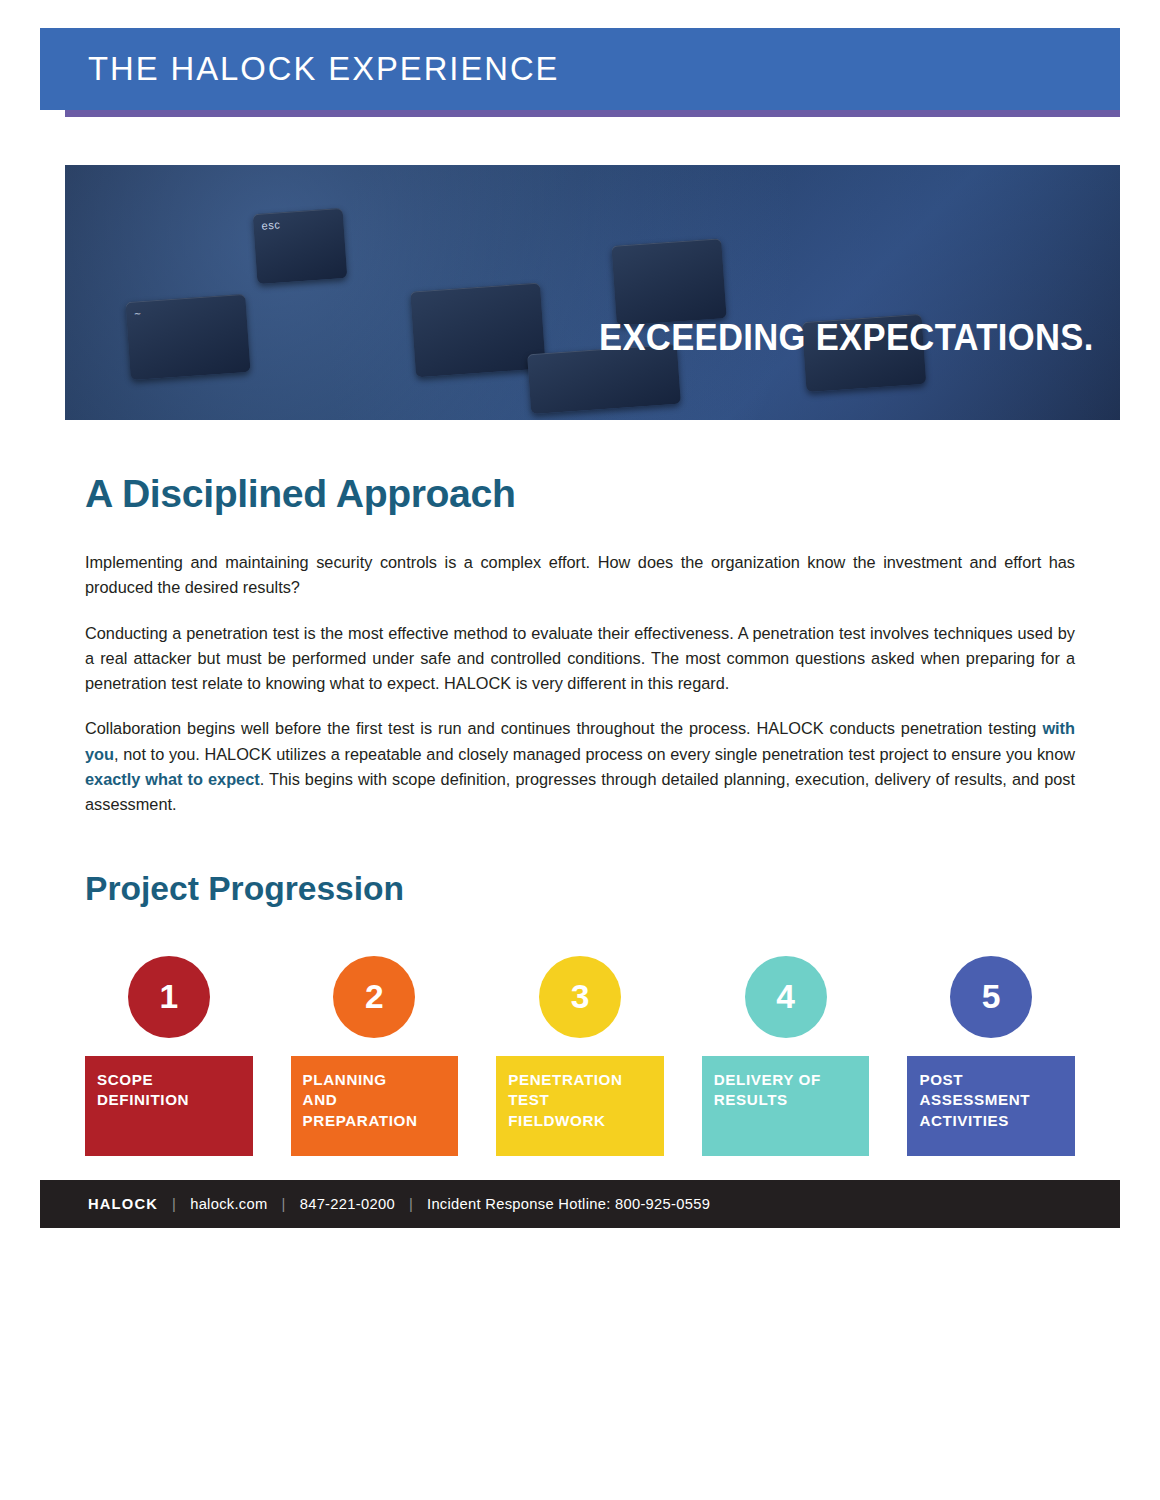The HALOCK Experience
esc
~
Exceeding Expectations.
A Disciplined Approach
Implementing and maintaining security controls is a complex effort. How does the organization know the investment and effort has produced the desired results?
Conducting a penetration test is the most effective method to evaluate their effectiveness. A penetration test involves techniques used by a real attacker but must be performed under safe and controlled conditions. The most common questions asked when preparing for a penetration test relate to knowing what to expect. HALOCK is very different in this regard.
Collaboration begins well before the first test is run and continues throughout the process. HALOCK conducts penetration testing with you, not to you. HALOCK utilizes a repeatable and closely managed process on every single penetration test project to ensure you know exactly what to expect. This begins with scope definition, progresses through detailed planning, execution, delivery of results, and post assessment.
Project Progression
1
Scope
Definition
2
Planning
and
Preparation
3
Penetration
Test
Fieldwork
4
Delivery of
Results
5
Post
Assessment
Activities
HALOCK|halock.com|847-221-0200|Incident Response Hotline: 800-925-0559